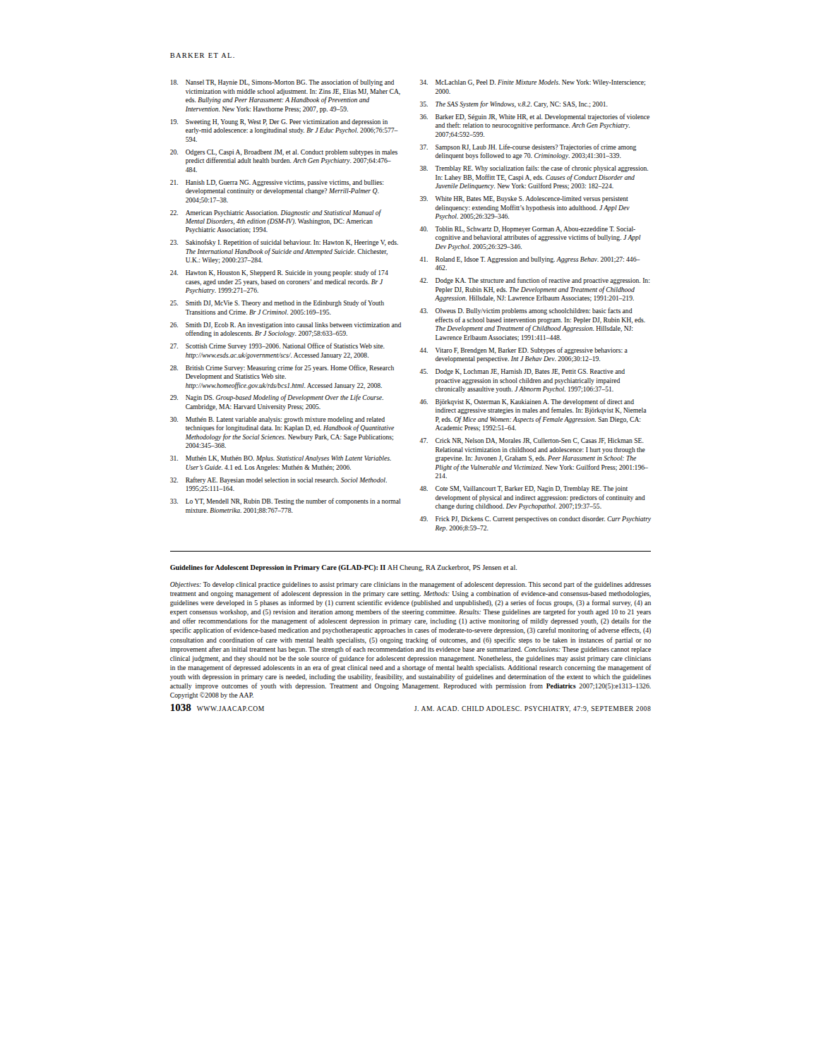Barker et al.
Nansel TR, Haynie DL, Simons-Morton BG. The association of bullying and victimization with middle school adjustment. In: Zins JE, Elias MJ, Maher CA, eds. Bullying and Peer Harassment: A Handbook of Prevention and Intervention. New York: Hawthorne Press; 2007, pp. 49–59.
Sweeting H, Young R, West P, Der G. Peer victimization and depression in early-mid adolescence: a longitudinal study. Br J Educ Psychol. 2006;76:577–594.
Odgers CL, Caspi A, Broadbent JM, et al. Conduct problem subtypes in males predict differential adult health burden. Arch Gen Psychiatry. 2007;64:476–484.
Hanish LD, Guerra NG. Aggressive victims, passive victims, and bullies: developmental continuity or developmental change? Merrill-Palmer Q. 2004;50:17–38.
American Psychiatric Association. Diagnostic and Statistical Manual of Mental Disorders, 4th edition (DSM-IV). Washington, DC: American Psychiatric Association; 1994.
Sakinofsky I. Repetition of suicidal behaviour. In: Hawton K, Heeringe V, eds. The International Handbook of Suicide and Attempted Suicide. Chichester, U.K.: Wiley; 2000:237–284.
Hawton K, Houston K, Shepperd R. Suicide in young people: study of 174 cases, aged under 25 years, based on coroners’ and medical records. Br J Psychiatry. 1999:271–276.
Smith DJ, McVie S. Theory and method in the Edinburgh Study of Youth Transitions and Crime. Br J Criminol. 2005:169–195.
Smith DJ, Ecob R. An investigation into causal links between victimization and offending in adolescents. Br J Sociology. 2007;58:633–659.
Scottish Crime Survey 1993–2006. National Office of Statistics Web site. http://www.esds.ac.uk/government/scs/. Accessed January 22, 2008.
British Crime Survey: Measuring crime for 25 years. Home Office, Research Development and Statistics Web site. http://www.homeoffice.gov.uk/rds/bcs1.html. Accessed January 22, 2008.
Nagin DS. Group-based Modeling of Development Over the Life Course. Cambridge, MA: Harvard University Press; 2005.
Muthén B. Latent variable analysis: growth mixture modeling and related techniques for longitudinal data. In: Kaplan D, ed. Handbook of Quantitative Methodology for the Social Sciences. Newbury Park, CA: Sage Publications; 2004:345–368.
Muthén LK, Muthén BO. Mplus. Statistical Analyses With Latent Variables. User’s Guide. 4.1 ed. Los Angeles: Muthén & Muthén; 2006.
Raftery AE. Bayesian model selection in social research. Sociol Methodol. 1995;25:111–164.
Lo YT, Mendell NR, Rubin DB. Testing the number of components in a normal mixture. Biometrika. 2001;88:767–778.
McLachlan G, Peel D. Finite Mixture Models. New York: Wiley-Interscience; 2000.
The SAS System for Windows, v.8.2. Cary, NC: SAS, Inc.; 2001.
Barker ED, Séguin JR, White HR, et al. Developmental trajectories of violence and theft: relation to neurocognitive performance. Arch Gen Psychiatry. 2007;64:592–599.
Sampson RJ, Laub JH. Life-course desisters? Trajectories of crime among delinquent boys followed to age 70. Criminology. 2003;41:301–339.
Tremblay RE. Why socialization fails: the case of chronic physical aggression. In: Lahey BB, Moffitt TE, Caspi A, eds. Causes of Conduct Disorder and Juvenile Delinquency. New York: Guilford Press; 2003: 182–224.
White HR, Bates ME, Buyske S. Adolescence-limited versus persistent delinquency: extending Moffitt’s hypothesis into adulthood. J Appl Dev Psychol. 2005;26:329–346.
Toblin RL, Schwartz D, Hopmeyer Gorman A, Abou-ezzeddine T. Social-cognitive and behavioral attributes of aggressive victims of bullying. J Appl Dev Psychol. 2005;26:329–346.
Roland E, Idsoe T. Aggression and bullying. Aggress Behav. 2001;27: 446–462.
Dodge KA. The structure and function of reactive and proactive aggression. In: Pepler DJ, Rubin KH, eds. The Development and Treatment of Childhood Aggression. Hillsdale, NJ: Lawrence Erlbaum Associates; 1991:201–219.
Olweus D. Bully/victim problems among schoolchildren: basic facts and effects of a school based intervention program. In: Pepler DJ, Rubin KH, eds. The Development and Treatment of Childhood Aggression. Hillsdale, NJ: Lawrence Erlbaum Associates; 1991:411–448.
Vitaro F, Brendgen M, Barker ED. Subtypes of aggressive behaviors: a developmental perspective. Int J Behav Dev. 2006;30:12–19.
Dodge K, Lochman JE, Harnish JD, Bates JE, Pettit GS. Reactive and proactive aggression in school children and psychiatrically impaired chronically assaultive youth. J Abnorm Psychol. 1997;106:37–51.
Björkqvist K, Osterman K, Kaukiainen A. The development of direct and indirect aggressive strategies in males and females. In: Björkqvist K, Niemela P, eds. Of Mice and Women: Aspects of Female Aggression. San Diego, CA: Academic Press; 1992:51–64.
Crick NR, Nelson DA, Morales JR, Cullerton-Sen C, Casas JF, Hickman SE. Relational victimization in childhood and adolescence: I hurt you through the grapevine. In: Juvonen J, Graham S, eds. Peer Harassment in School: The Plight of the Vulnerable and Victimized. New York: Guilford Press; 2001:196–214.
Cote SM, Vaillancourt T, Barker ED, Nagin D, Tremblay RE. The joint development of physical and indirect aggression: predictors of continuity and change during childhood. Dev Psychopathol. 2007;19:37–55.
Frick PJ, Dickens C. Current perspectives on conduct disorder. Curr Psychiatry Rep. 2006;8:59–72.
Guidelines for Adolescent Depression in Primary Care (GLAD-PC): II AH Cheung, RA Zuckerbrot, PS Jensen et al.
Objectives: To develop clinical practice guidelines to assist primary care clinicians in the management of adolescent depression. This second part of the guidelines addresses treatment and ongoing management of adolescent depression in the primary care setting. Methods: Using a combination of evidence-and consensus-based methodologies, guidelines were developed in 5 phases as informed by (1) current scientific evidence (published and unpublished), (2) a series of focus groups, (3) a formal survey, (4) an expert consensus workshop, and (5) revision and iteration among members of the steering committee. Results: These guidelines are targeted for youth aged 10 to 21 years and offer recommendations for the management of adolescent depression in primary care, including (1) active monitoring of mildly depressed youth, (2) details for the specific application of evidence-based medication and psychotherapeutic approaches in cases of moderate-to-severe depression, (3) careful monitoring of adverse effects, (4) consultation and coordination of care with mental health specialists, (5) ongoing tracking of outcomes, and (6) specific steps to be taken in instances of partial or no improvement after an initial treatment has begun. The strength of each recommendation and its evidence base are summarized. Conclusions: These guidelines cannot replace clinical judgment, and they should not be the sole source of guidance for adolescent depression management. Nonetheless, the guidelines may assist primary care clinicians in the management of depressed adolescents in an era of great clinical need and a shortage of mental health specialists. Additional research concerning the management of youth with depression in primary care is needed, including the usability, feasibility, and sustainability of guidelines and determination of the extent to which the guidelines actually improve outcomes of youth with depression. Treatment and Ongoing Management. Reproduced with permission from Pediatrics 2007;120(5):e1313–1326. Copyright ©2008 by the AAP.
1038 WWW.JAACAP.COM
J. Am. Acad. Child Adolesc. Psychiatry, 47:9, September 2008